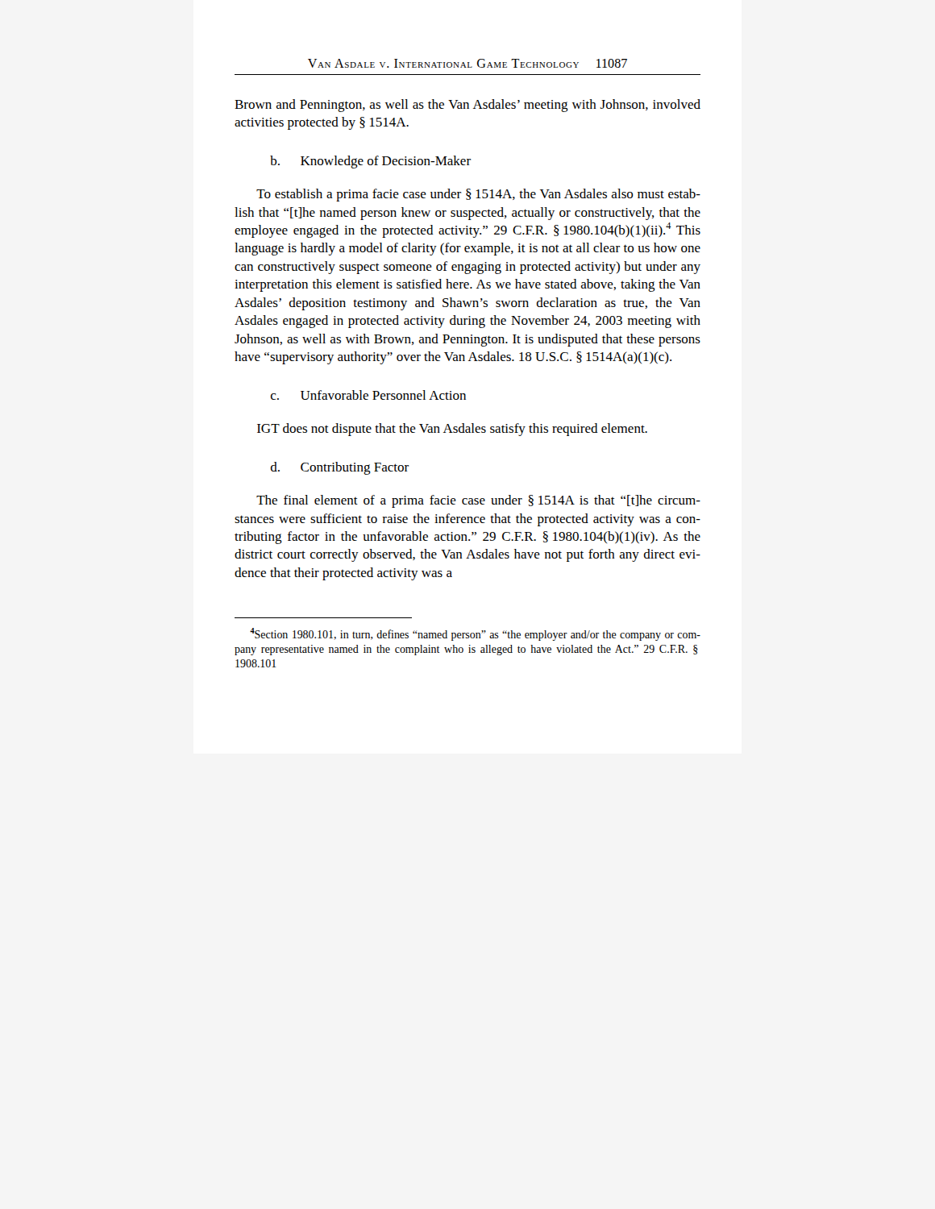Van Asdale v. International Game Technology11087
Brown and Pennington, as well as the Van Asdales’ meeting with Johnson, involved activities protected by § 1514A.
b. Knowledge of Decision-Maker
To establish a prima facie case under § 1514A, the Van Asdales also must establish that “[t]he named person knew or suspected, actually or constructively, that the employee engaged in the protected activity.” 29 C.F.R. § 1980.104(b)(1)(ii).4 This language is hardly a model of clarity (for example, it is not at all clear to us how one can constructively suspect someone of engaging in protected activity) but under any interpretation this element is satisfied here. As we have stated above, taking the Van Asdales’ deposition testimony and Shawn’s sworn declaration as true, the Van Asdales engaged in protected activity during the November 24, 2003 meeting with Johnson, as well as with Brown, and Pennington. It is undisputed that these persons have “supervisory authority” over the Van Asdales. 18 U.S.C. § 1514A(a)(1)(c).
c. Unfavorable Personnel Action
IGT does not dispute that the Van Asdales satisfy this required element.
d. Contributing Factor
The final element of a prima facie case under § 1514A is that “[t]he circumstances were sufficient to raise the inference that the protected activity was a contributing factor in the unfavorable action.” 29 C.F.R. § 1980.104(b)(1)(iv). As the district court correctly observed, the Van Asdales have not put forth any direct evidence that their protected activity was a
4 Section 1980.101, in turn, defines “named person” as “the employer and/or the company or company representative named in the complaint who is alleged to have violated the Act.” 29 C.F.R. § 1908.101